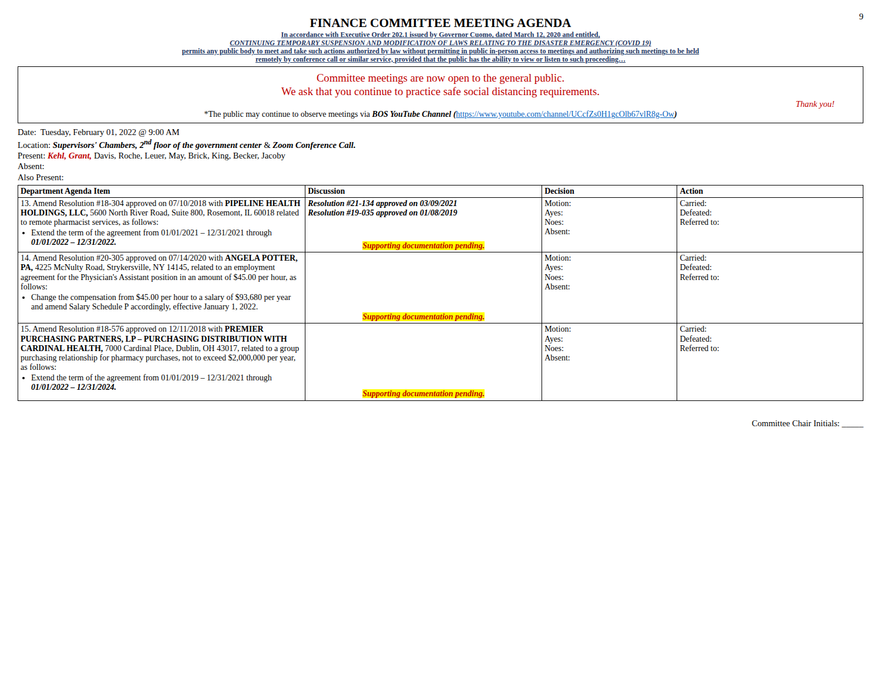9
FINANCE COMMITTEE MEETING AGENDA
In accordance with Executive Order 202.1 issued by Governor Cuomo, dated March 12, 2020 and entitled,
CONTINUING TEMPORARY SUSPENSION AND MODIFICATION OF LAWS RELATING TO THE DISASTER EMERGENCY (COVID 19)
permits any public body to meet and take such actions authorized by law without permitting in public in-person access to meetings and authorizing such meetings to be held
remotely by conference call or similar service, provided that the public has the ability to view or listen to such proceeding…
Committee meetings are now open to the general public.
We ask that you continue to practice safe social distancing requirements.
Thank you!
*The public may continue to observe meetings via BOS YouTube Channel (https://www.youtube.com/channel/UCcfZs0H1gcOlb67vlR8g-Ow)
Date: Tuesday, February 01, 2022 @ 9:00 AM
Location: Supervisors' Chambers, 2nd floor of the government center & Zoom Conference Call.
Present: Kehl, Grant, Davis, Roche, Leuer, May, Brick, King, Becker, Jacoby
Absent:
Also Present:
| Department Agenda Item | Discussion | Decision | Action |
| --- | --- | --- | --- |
| 13. Amend Resolution #18-304 approved on 07/10/2018 with PIPELINE HEALTH HOLDINGS, LLC, 5600 North River Road, Suite 800, Rosemont, IL 60018 related to remote pharmacist services, as follows: Extend the term of the agreement from 01/01/2021 – 12/31/2021 through 01/01/2022 – 12/31/2022. | Resolution #21-134 approved on 03/09/2021 Resolution #19-035 approved on 01/08/2019 Supporting documentation pending. | Motion: Ayes: Noes: Absent: | Carried: Defeated: Referred to: |
| 14. Amend Resolution #20-305 approved on 07/14/2020 with ANGELA POTTER, PA, 4225 McNulty Road, Strykersville, NY 14145, related to an employment agreement for the Physician's Assistant position in an amount of $45.00 per hour, as follows: Change the compensation from $45.00 per hour to a salary of $93,680 per year and amend Salary Schedule P accordingly, effective January 1, 2022. | Supporting documentation pending. | Motion: Ayes: Noes: Absent: | Carried: Defeated: Referred to: |
| 15. Amend Resolution #18-576 approved on 12/11/2018 with PREMIER PURCHASING PARTNERS, LP – PURCHASING DISTRIBUTION WITH CARDINAL HEALTH, 7000 Cardinal Place, Dublin, OH 43017, related to a group purchasing relationship for pharmacy purchases, not to exceed $2,000,000 per year, as follows: Extend the term of the agreement from 01/01/2019 – 12/31/2021 through 01/01/2022 – 12/31/2024. | Supporting documentation pending. | Motion: Ayes: Noes: Absent: | Carried: Defeated: Referred to: |
Committee Chair Initials: _____